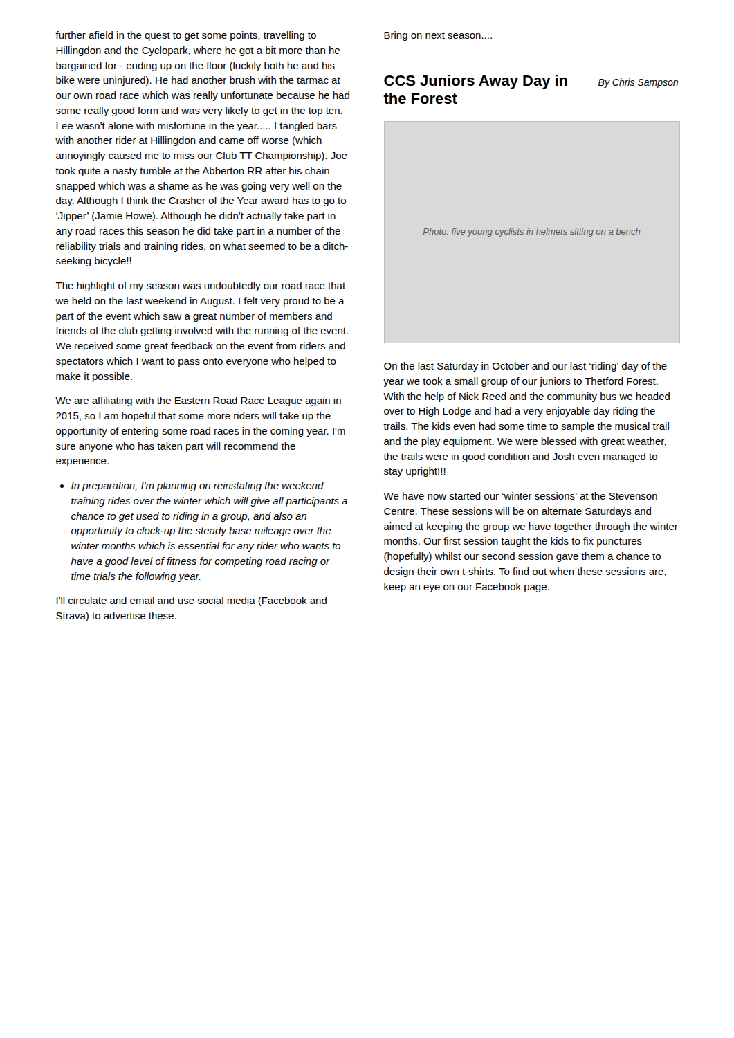further afield in the quest to get some points, travelling to Hillingdon and the Cyclopark, where he got a bit more than he bargained for - ending up on the floor (luckily both he and his bike were uninjured). He had another brush with the tarmac at our own road race which was really unfortunate because he had some really good form and was very likely to get in the top ten. Lee wasn't alone with misfortune in the year..... I tangled bars with another rider at Hillingdon and came off worse (which annoyingly caused me to miss our Club TT Championship). Joe took quite a nasty tumble at the Abberton RR after his chain snapped which was a shame as he was going very well on the day. Although I think the Crasher of the Year award has to go to ‘Jipper’ (Jamie Howe). Although he didn't actually take part in any road races this season he did take part in a number of the reliability trials and training rides, on what seemed to be a ditch-seeking bicycle!!
The highlight of my season was undoubtedly our road race that we held on the last weekend in August. I felt very proud to be a part of the event which saw a great number of members and friends of the club getting involved with the running of the event. We received some great feedback on the event from riders and spectators which I want to pass onto everyone who helped to make it possible.
We are affiliating with the Eastern Road Race League again in 2015, so I am hopeful that some more riders will take up the opportunity of entering some road races in the coming year. I'm sure anyone who has taken part will recommend the experience.
In preparation, I'm planning on reinstating the weekend training rides over the winter which will give all participants a chance to get used to riding in a group, and also an opportunity to clock-up the steady base mileage over the winter months which is essential for any rider who wants to have a good level of fitness for competing road racing or time trials the following year.
I'll circulate and email and use social media (Facebook and Strava) to advertise these.
Bring on next season....
CCS Juniors Away Day in the Forest
By Chris Sampson
Photo: five young cyclists in helmets sitting on a bench
On the last Saturday in October and our last ‘riding’ day of the year we took a small group of our juniors to Thetford Forest. With the help of Nick Reed and the community bus we headed over to High Lodge and had a very enjoyable day riding the trails. The kids even had some time to sample the musical trail and the play equipment. We were blessed with great weather, the trails were in good condition and Josh even managed to stay upright!!!
We have now started our ‘winter sessions’ at the Stevenson Centre. These sessions will be on alternate Saturdays and aimed at keeping the group we have together through the winter months. Our first session taught the kids to fix punctures (hopefully) whilst our second session gave them a chance to design their own t-shirts. To find out when these sessions are, keep an eye on our Facebook page.